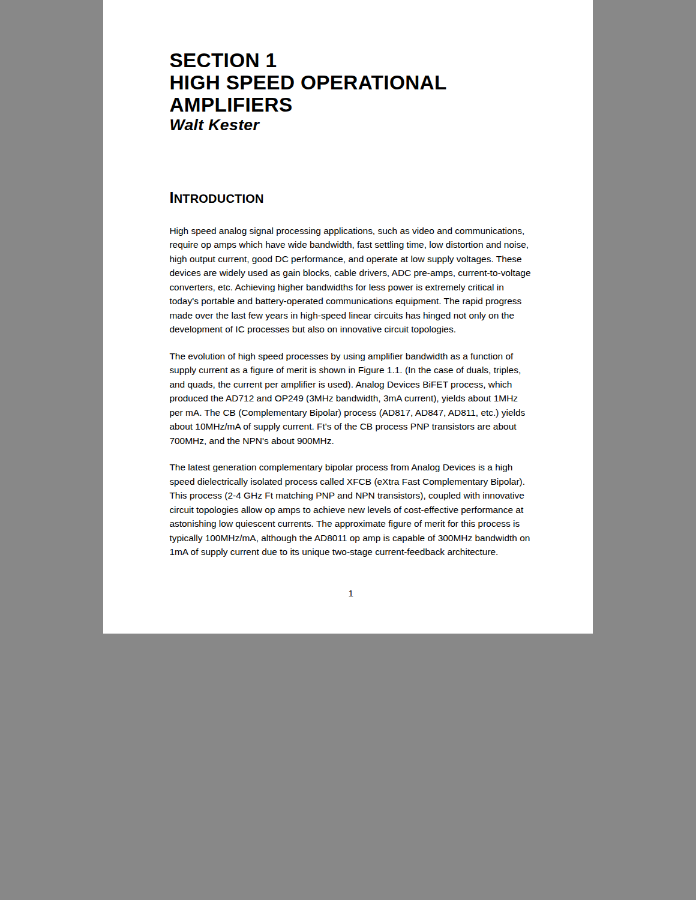SECTION 1
HIGH SPEED OPERATIONAL AMPLIFIERSWalt Kester
INTRODUCTION
High speed analog signal processing applications, such as video and communications, require op amps which have wide bandwidth, fast settling time, low distortion and noise, high output current, good DC performance, and operate at low supply voltages. These devices are widely used as gain blocks, cable drivers, ADC pre-amps, current-to-voltage converters, etc. Achieving higher bandwidths for less power is extremely critical in today's portable and battery-operated communications equipment. The rapid progress made over the last few years in high-speed linear circuits has hinged not only on the development of IC processes but also on innovative circuit topologies.
The evolution of high speed processes by using amplifier bandwidth as a function of supply current as a figure of merit is shown in Figure 1.1. (In the case of duals, triples, and quads, the current per amplifier is used). Analog Devices BiFET process, which produced the AD712 and OP249 (3MHz bandwidth, 3mA current), yields about 1MHz per mA. The CB (Complementary Bipolar) process (AD817, AD847, AD811, etc.) yields about 10MHz/mA of supply current. Ft's of the CB process PNP transistors are about 700MHz, and the NPN's about 900MHz.
The latest generation complementary bipolar process from Analog Devices is a high speed dielectrically isolated process called XFCB (eXtra Fast Complementary Bipolar). This process (2-4 GHz Ft matching PNP and NPN transistors), coupled with innovative circuit topologies allow op amps to achieve new levels of cost-effective performance at astonishing low quiescent currents. The approximate figure of merit for this process is typically 100MHz/mA, although the AD8011 op amp is capable of 300MHz bandwidth on 1mA of supply current due to its unique two-stage current-feedback architecture.
1